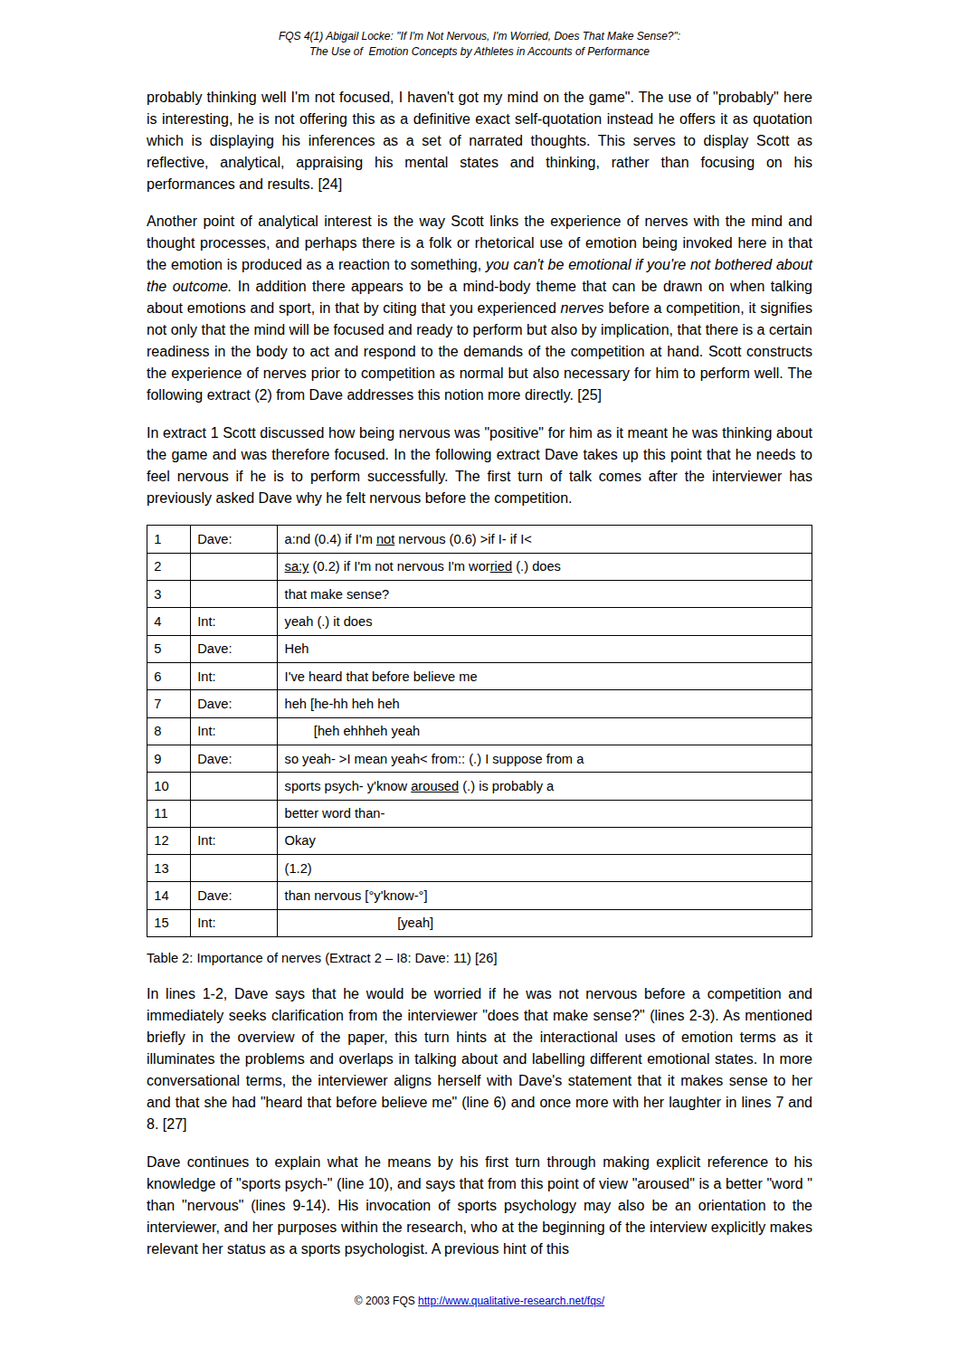FQS 4(1) Abigail Locke: "If I'm Not Nervous, I'm Worried, Does That Make Sense?":
The Use of Emotion Concepts by Athletes in Accounts of Performance
probably thinking well I'm not focused, I haven't got my mind on the game". The use of "probably" here is interesting, he is not offering this as a definitive exact self-quotation instead he offers it as quotation which is displaying his inferences as a set of narrated thoughts. This serves to display Scott as reflective, analytical, appraising his mental states and thinking, rather than focusing on his performances and results. [24]
Another point of analytical interest is the way Scott links the experience of nerves with the mind and thought processes, and perhaps there is a folk or rhetorical use of emotion being invoked here in that the emotion is produced as a reaction to something, you can't be emotional if you're not bothered about the outcome. In addition there appears to be a mind-body theme that can be drawn on when talking about emotions and sport, in that by citing that you experienced nerves before a competition, it signifies not only that the mind will be focused and ready to perform but also by implication, that there is a certain readiness in the body to act and respond to the demands of the competition at hand. Scott constructs the experience of nerves prior to competition as normal but also necessary for him to perform well. The following extract (2) from Dave addresses this notion more directly. [25]
In extract 1 Scott discussed how being nervous was "positive" for him as it meant he was thinking about the game and was therefore focused. In the following extract Dave takes up this point that he needs to feel nervous if he is to perform successfully. The first turn of talk comes after the interviewer has previously asked Dave why he felt nervous before the competition.
| 1 | Dave: | a:nd (0.4) if I'm not nervous (0.6) >if I- if I< |
| 2 | | sa:y (0.2) if I'm not nervous I'm wor ried (.) does |
| 3 | | that make sense? |
| 4 | Int: | yeah (.) it does |
| 5 | Dave: | Heh |
| 6 | Int: | I've heard that before believe me |
| 7 | Dave: | heh [he-hh heh heh |
| 8 | Int: | [heh ehhheh yeah |
| 9 | Dave: | so yeah- >I mean yeah< from:: (.) I suppose from a |
| 10 | | sports psych- y'know aroused (.) is probably a |
| 11 | | better word than- |
| 12 | Int: | Okay |
| 13 | | (1.2) |
| 14 | Dave: | than nervous [°y'know-°] |
| 15 | Int: | [yeah] |
Table 2: Importance of nerves (Extract 2 – I8: Dave: 11) [26]
In lines 1-2, Dave says that he would be worried if he was not nervous before a competition and immediately seeks clarification from the interviewer "does that make sense?" (lines 2-3). As mentioned briefly in the overview of the paper, this turn hints at the interactional uses of emotion terms as it illuminates the problems and overlaps in talking about and labelling different emotional states. In more conversational terms, the interviewer aligns herself with Dave's statement that it makes sense to her and that she had "heard that before believe me" (line 6) and once more with her laughter in lines 7 and 8. [27]
Dave continues to explain what he means by his first turn through making explicit reference to his knowledge of "sports psych-" (line 10), and says that from this point of view "aroused" is a better "word " than "nervous" (lines 9-14). His invocation of sports psychology may also be an orientation to the interviewer, and her purposes within the research, who at the beginning of the interview explicitly makes relevant her status as a sports psychologist. A previous hint of this
© 2003 FQS http://www.qualitative-research.net/fqs/